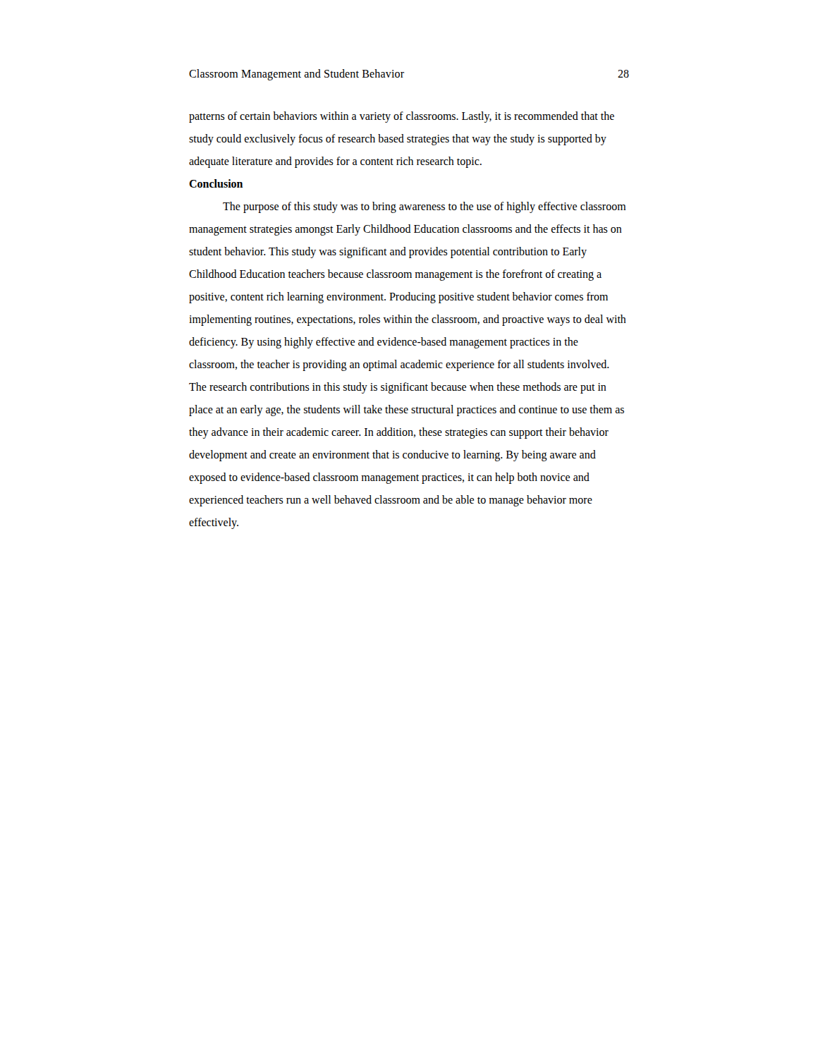Classroom Management and Student Behavior 28
patterns of certain behaviors within a variety of classrooms. Lastly, it is recommended that the study could exclusively focus of research based strategies that way the study is supported by adequate literature and provides for a content rich research topic.
Conclusion
The purpose of this study was to bring awareness to the use of highly effective classroom management strategies amongst Early Childhood Education classrooms and the effects it has on student behavior. This study was significant and provides potential contribution to Early Childhood Education teachers because classroom management is the forefront of creating a positive, content rich learning environment. Producing positive student behavior comes from implementing routines, expectations, roles within the classroom, and proactive ways to deal with deficiency. By using highly effective and evidence-based management practices in the classroom, the teacher is providing an optimal academic experience for all students involved. The research contributions in this study is significant because when these methods are put in place at an early age, the students will take these structural practices and continue to use them as they advance in their academic career. In addition, these strategies can support their behavior development and create an environment that is conducive to learning. By being aware and exposed to evidence-based classroom management practices, it can help both novice and experienced teachers run a well behaved classroom and be able to manage behavior more effectively.